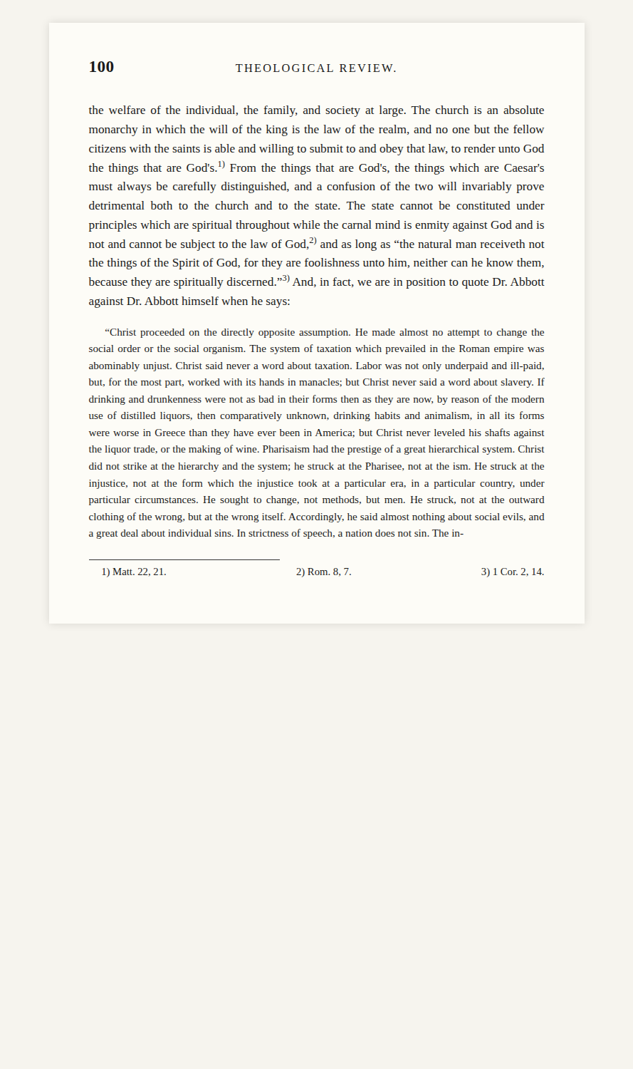100 Theological Review.
the welfare of the individual, the family, and society at large. The church is an absolute monarchy in which the will of the king is the law of the realm, and no one but the fellow citizens with the saints is able and willing to submit to and obey that law, to render unto God the things that are God's.1) From the things that are God's, the things which are Caesar's must always be carefully distinguished, and a confusion of the two will invariably prove detrimental both to the church and to the state. The state cannot be constituted under principles which are spiritual throughout while the carnal mind is enmity against God and is not and cannot be subject to the law of God,2) and as long as “the natural man receiveth not the things of the Spirit of God, for they are foolishness unto him, neither can he know them, because they are spiritually discerned.”3) And, in fact, we are in position to quote Dr. Abbott against Dr. Abbott himself when he says:
“Christ proceeded on the directly opposite assumption. He made almost no attempt to change the social order or the social organism. The system of taxation which prevailed in the Roman empire was abominably unjust. Christ said never a word about taxation. Labor was not only underpaid and ill-paid, but, for the most part, worked with its hands in manacles; but Christ never said a word about slavery. If drinking and drunkenness were not as bad in their forms then as they are now, by reason of the modern use of distilled liquors, then comparatively unknown, drinking habits and animalism, in all its forms were worse in Greece than they have ever been in America; but Christ never leveled his shafts against the liquor trade, or the making of wine. Pharisaism had the prestige of a great hierarchical system. Christ did not strike at the hierarchy and the system; he struck at the Pharisee, not at the ism. He struck at the injustice, not at the form which the injustice took at a particular era, in a particular country, under particular circumstances. He sought to change, not methods, but men. He struck, not at the outward clothing of the wrong, but at the wrong itself. Accordingly, he said almost nothing about social evils, and a great deal about individual sins. In strictness of speech, a nation does not sin. The in-
1) Matt. 22, 21. 2) Rom. 8, 7. 3) 1 Cor. 2, 14.